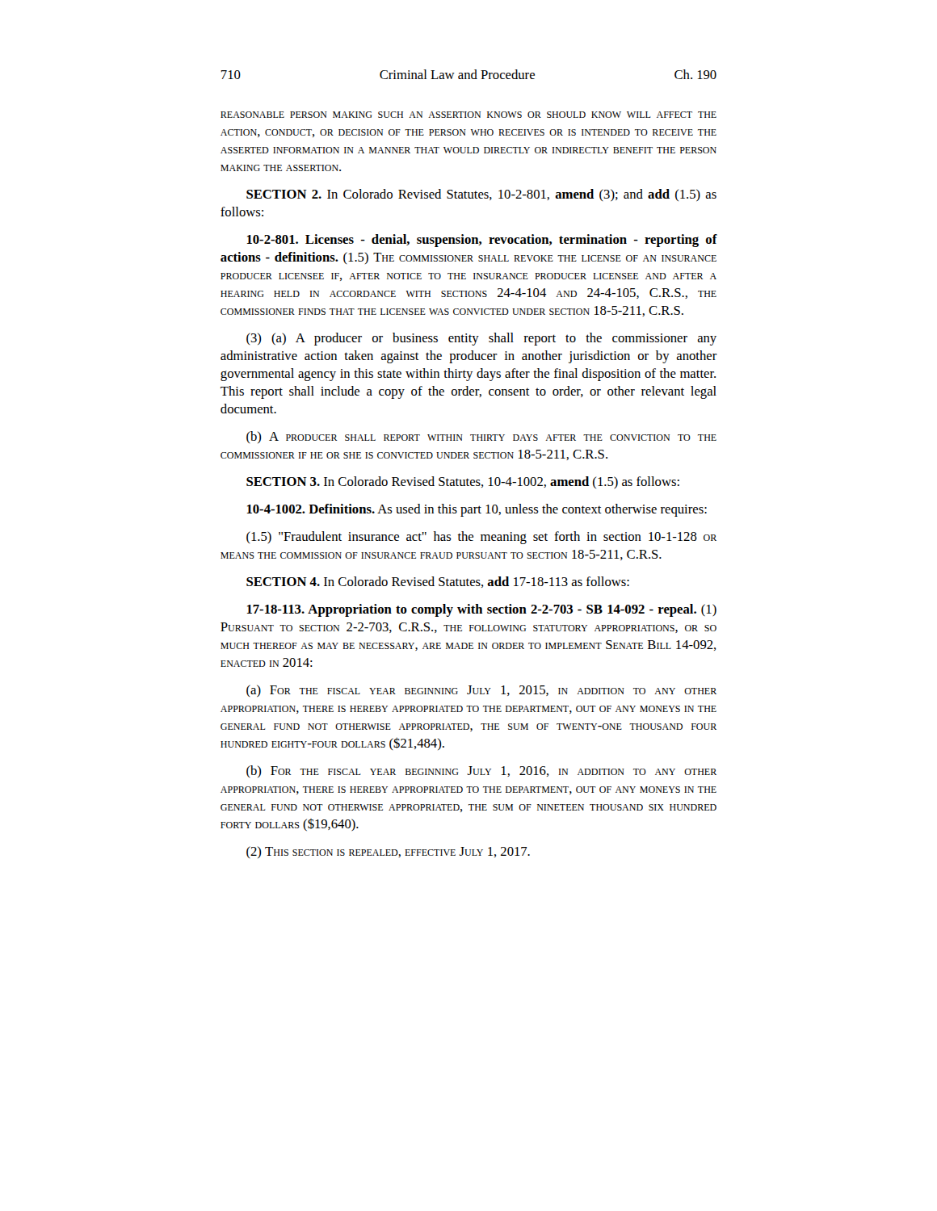710 Criminal Law and Procedure Ch. 190
reasonable person making such an assertion knows or should know will affect the action, conduct, or decision of the person who receives or is intended to receive the asserted information in a manner that would directly or indirectly benefit the person making the assertion.
SECTION 2. In Colorado Revised Statutes, 10-2-801, amend (3); and add (1.5) as follows:
10-2-801. Licenses - denial, suspension, revocation, termination - reporting of actions - definitions. (1.5) The commissioner shall revoke the license of an insurance producer licensee if, after notice to the insurance producer licensee and after a hearing held in accordance with sections 24-4-104 and 24-4-105, C.R.S., the commissioner finds that the licensee was convicted under section 18-5-211, C.R.S.
(3) (a) A producer or business entity shall report to the commissioner any administrative action taken against the producer in another jurisdiction or by another governmental agency in this state within thirty days after the final disposition of the matter. This report shall include a copy of the order, consent to order, or other relevant legal document.
(b) A producer shall report within thirty days after the conviction to the commissioner if he or she is convicted under section 18-5-211, C.R.S.
SECTION 3. In Colorado Revised Statutes, 10-4-1002, amend (1.5) as follows:
10-4-1002. Definitions. As used in this part 10, unless the context otherwise requires:
(1.5) "Fraudulent insurance act" has the meaning set forth in section 10-1-128 or means the commission of insurance fraud pursuant to section 18-5-211, C.R.S.
SECTION 4. In Colorado Revised Statutes, add 17-18-113 as follows:
17-18-113. Appropriation to comply with section 2-2-703 - SB 14-092 - repeal. (1) Pursuant to section 2-2-703, C.R.S., the following statutory appropriations, or so much thereof as may be necessary, are made in order to implement Senate Bill 14-092, enacted in 2014:
(a) For the fiscal year beginning July 1, 2015, in addition to any other appropriation, there is hereby appropriated to the department, out of any moneys in the general fund not otherwise appropriated, the sum of twenty-one thousand four hundred eighty-four dollars ($21,484).
(b) For the fiscal year beginning July 1, 2016, in addition to any other appropriation, there is hereby appropriated to the department, out of any moneys in the general fund not otherwise appropriated, the sum of nineteen thousand six hundred forty dollars ($19,640).
(2) This section is repealed, effective July 1, 2017.